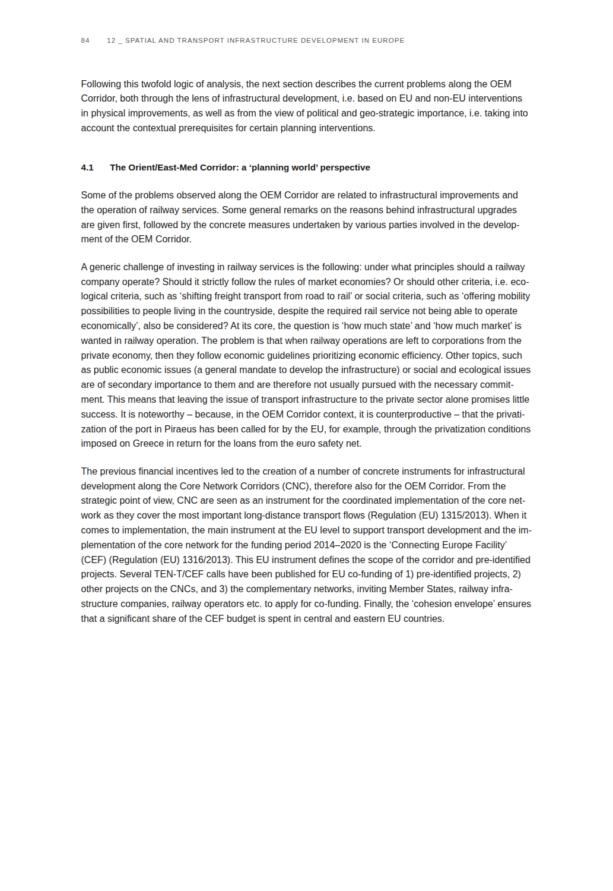84 12 _ Spatial and Transport Infrastructure Development in Europe
Following this twofold logic of analysis, the next section describes the current problems along the OEM Corridor, both through the lens of infrastructural development, i.e. based on EU and non-EU interventions in physical improvements, as well as from the view of political and geo-strategic importance, i.e. taking into account the contextual prerequisites for certain planning interventions.
4.1 The Orient/East-Med Corridor: a ‘planning world’ perspective
Some of the problems observed along the OEM Corridor are related to infrastructural improvements and the operation of railway services. Some general remarks on the reasons behind infrastructural upgrades are given first, followed by the concrete measures undertaken by various parties involved in the development of the OEM Corridor.
A generic challenge of investing in railway services is the following: under what principles should a railway company operate? Should it strictly follow the rules of market economies? Or should other criteria, i.e. ecological criteria, such as ‘shifting freight transport from road to rail’ or social criteria, such as ‘offering mobility possibilities to people living in the countryside, despite the required rail service not being able to operate economically’, also be considered? At its core, the question is ‘how much state’ and ‘how much market’ is wanted in railway operation. The problem is that when railway operations are left to corporations from the private economy, then they follow economic guidelines prioritizing economic efficiency. Other topics, such as public economic issues (a general mandate to develop the infrastructure) or social and ecological issues are of secondary importance to them and are therefore not usually pursued with the necessary commitment. This means that leaving the issue of transport infrastructure to the private sector alone promises little success. It is noteworthy – because, in the OEM Corridor context, it is counterproductive – that the privatization of the port in Piraeus has been called for by the EU, for example, through the privatization conditions imposed on Greece in return for the loans from the euro safety net.
The previous financial incentives led to the creation of a number of concrete instruments for infrastructural development along the Core Network Corridors (CNC), therefore also for the OEM Corridor. From the strategic point of view, CNC are seen as an instrument for the coordinated implementation of the core network as they cover the most important long-distance transport flows (Regulation (EU) 1315/2013). When it comes to implementation, the main instrument at the EU level to support transport development and the implementation of the core network for the funding period 2014–2020 is the ‘Connecting Europe Facility’ (CEF) (Regulation (EU) 1316/2013). This EU instrument defines the scope of the corridor and pre-identified projects. Several TEN-T/CEF calls have been published for EU co-funding of 1) pre-identified projects, 2) other projects on the CNCs, and 3) the complementary networks, inviting Member States, railway infrastructure companies, railway operators etc. to apply for co-funding. Finally, the ‘cohesion envelope’ ensures that a significant share of the CEF budget is spent in central and eastern EU countries.